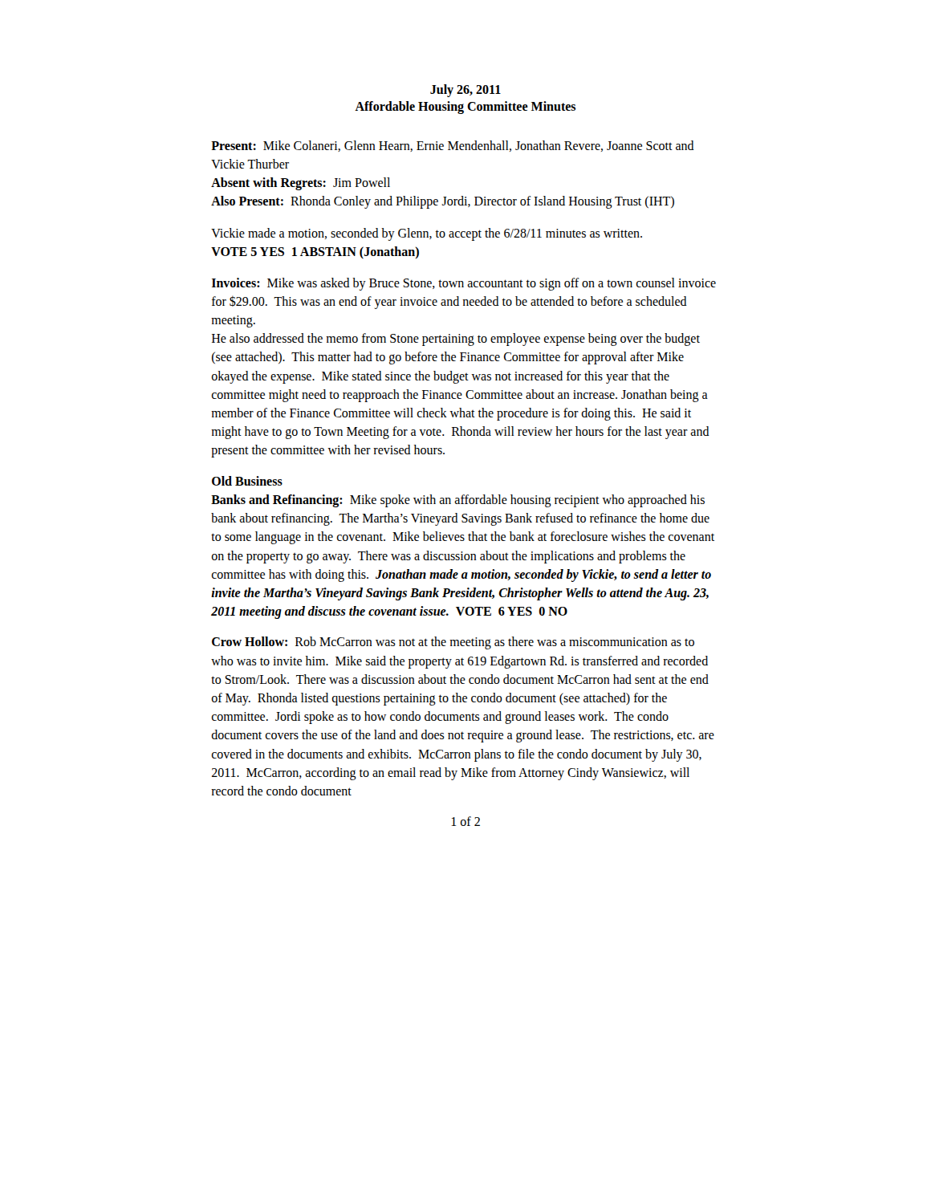July 26, 2011
Affordable Housing Committee Minutes
Present: Mike Colaneri, Glenn Hearn, Ernie Mendenhall, Jonathan Revere, Joanne Scott and Vickie Thurber
Absent with Regrets: Jim Powell
Also Present: Rhonda Conley and Philippe Jordi, Director of Island Housing Trust (IHT)
Vickie made a motion, seconded by Glenn, to accept the 6/28/11 minutes as written.
VOTE 5 YES 1 ABSTAIN (Jonathan)
Invoices: Mike was asked by Bruce Stone, town accountant to sign off on a town counsel invoice for $29.00. This was an end of year invoice and needed to be attended to before a scheduled meeting.
He also addressed the memo from Stone pertaining to employee expense being over the budget (see attached). This matter had to go before the Finance Committee for approval after Mike okayed the expense. Mike stated since the budget was not increased for this year that the committee might need to reapproach the Finance Committee about an increase. Jonathan being a member of the Finance Committee will check what the procedure is for doing this. He said it might have to go to Town Meeting for a vote. Rhonda will review her hours for the last year and present the committee with her revised hours.
Old Business
Banks and Refinancing: Mike spoke with an affordable housing recipient who approached his bank about refinancing. The Martha’s Vineyard Savings Bank refused to refinance the home due to some language in the covenant. Mike believes that the bank at foreclosure wishes the covenant on the property to go away. There was a discussion about the implications and problems the committee has with doing this. Jonathan made a motion, seconded by Vickie, to send a letter to invite the Martha’s Vineyard Savings Bank President, Christopher Wells to attend the Aug. 23, 2011 meeting and discuss the covenant issue. VOTE 6 YES 0 NO
Crow Hollow: Rob McCarron was not at the meeting as there was a miscommunication as to who was to invite him. Mike said the property at 619 Edgartown Rd. is transferred and recorded to Strom/Look. There was a discussion about the condo document McCarron had sent at the end of May. Rhonda listed questions pertaining to the condo document (see attached) for the committee. Jordi spoke as to how condo documents and ground leases work. The condo document covers the use of the land and does not require a ground lease. The restrictions, etc. are covered in the documents and exhibits. McCarron plans to file the condo document by July 30, 2011. McCarron, according to an email read by Mike from Attorney Cindy Wansiewicz, will record the condo document
1 of 2